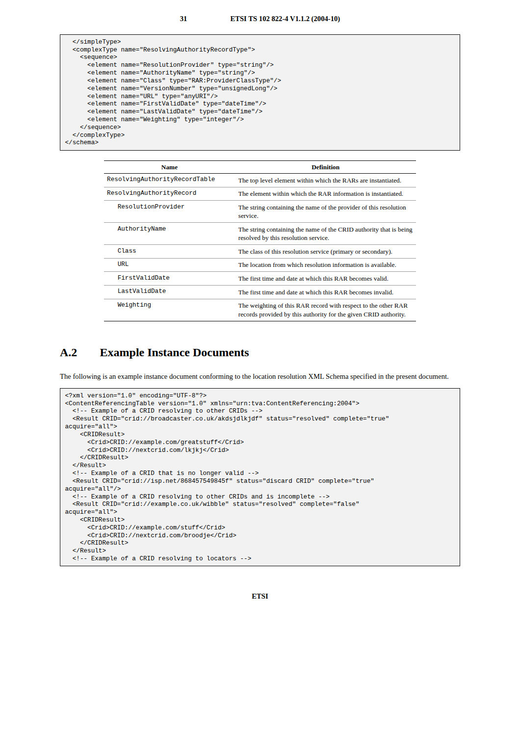31 ETSI TS 102 822-4 V1.1.2 (2004-10)
  </simpleType>
  <complexType name="ResolvingAuthorityRecordType">
    <sequence>
      <element name="ResolutionProvider" type="string"/>
      <element name="AuthorityName" type="string"/>
      <element name="Class" type="RAR:ProviderClassType"/>
      <element name="VersionNumber" type="unsignedLong"/>
      <element name="URL" type="anyURI"/>
      <element name="FirstValidDate" type="dateTime"/>
      <element name="LastValidDate" type="dateTime"/>
      <element name="Weighting" type="integer"/>
    </sequence>
  </complexType>
</schema>
| Name | Definition |
| --- | --- |
| ResolvingAuthorityRecordTable | The top level element within which the RARs are instantiated. |
| ResolvingAuthorityRecord | The element within which the RAR information is instantiated. |
| ResolutionProvider | The string containing the name of the provider of this resolution service. |
| AuthorityName | The string containing the name of the CRID authority that is being resolved by this resolution service. |
| Class | The class of this resolution service (primary or secondary). |
| URL | The location from which resolution information is available. |
| FirstValidDate | The first time and date at which this RAR becomes valid. |
| LastValidDate | The first time and date at which this RAR becomes invalid. |
| Weighting | The weighting of this RAR record with respect to the other RAR records provided by this authority for the given CRID authority. |
A.2 Example Instance Documents
The following is an example instance document conforming to the location resolution XML Schema specified in the present document.
<?xml version="1.0" encoding="UTF-8"?>
<ContentReferencingTable version="1.0" xmlns="urn:tva:ContentReferencing:2004">
  <!-- Example of a CRID resolving to other CRIDs -->
  <Result CRID="crid://broadcaster.co.uk/akdsjdlkjdf" status="resolved" complete="true"
acquire="all">
    <CRIDResult>
      <Crid>CRID://example.com/greatstuff</Crid>
      <Crid>CRID://nextcrid.com/lkjkj</Crid>
    </CRIDResult>
  </Result>
  <!-- Example of a CRID that is no longer valid -->
  <Result CRID="crid://isp.net/868457549845f" status="discard CRID" complete="true"
acquire="all"/>
  <!-- Example of a CRID resolving to other CRIDs and is incomplete -->
  <Result CRID="crid://example.co.uk/wibble" status="resolved" complete="false"
acquire="all">
    <CRIDResult>
      <Crid>CRID://example.com/stuff</Crid>
      <Crid>CRID://nextcrid.com/broodje</Crid>
    </CRIDResult>
  </Result>
  <!-- Example of a CRID resolving to locators -->
ETSI